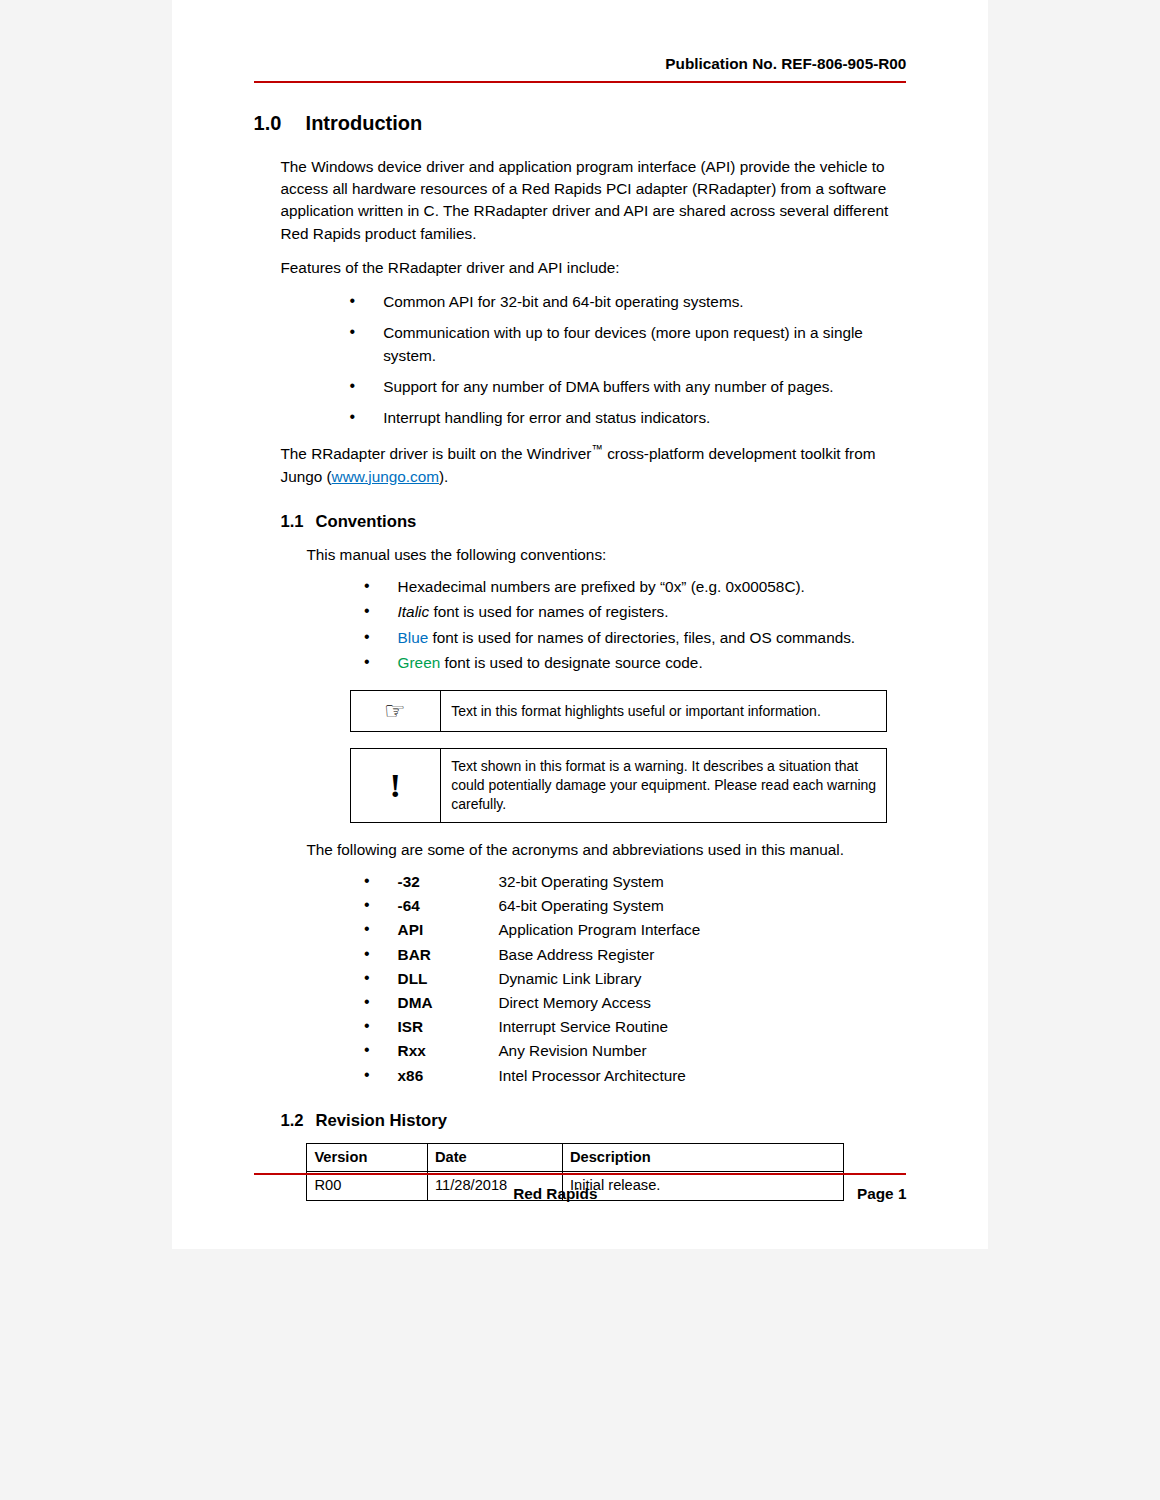Publication No. REF-806-905-R00
1.0 Introduction
The Windows device driver and application program interface (API) provide the vehicle to access all hardware resources of a Red Rapids PCI adapter (RRadapter) from a software application written in C. The RRadapter driver and API are shared across several different Red Rapids product families.
Features of the RRadapter driver and API include:
Common API for 32-bit and 64-bit operating systems.
Communication with up to four devices (more upon request) in a single system.
Support for any number of DMA buffers with any number of pages.
Interrupt handling for error and status indicators.
The RRadapter driver is built on the Windriver™ cross-platform development toolkit from Jungo (www.jungo.com).
1.1 Conventions
This manual uses the following conventions:
Hexadecimal numbers are prefixed by “0x” (e.g. 0x00058C).
Italic font is used for names of registers.
Blue font is used for names of directories, files, and OS commands.
Green font is used to designate source code.
☞
Text in this format highlights useful or important information.
!
Text shown in this format is a warning. It describes a situation that could potentially damage your equipment. Please read each warning carefully.
The following are some of the acronyms and abbreviations used in this manual.
-3232-bit Operating System
-6464-bit Operating System
APIApplication Program Interface
BARBase Address Register
DLLDynamic Link Library
DMADirect Memory Access
ISRInterrupt Service Routine
Rxx Any Revision Number
x86 Intel Processor Architecture
1.2 Revision History
| Version | Date | Description |
| --- | --- | --- |
| R00 | 11/28/2018 | Initial release. |
Red Rapids
Page 1